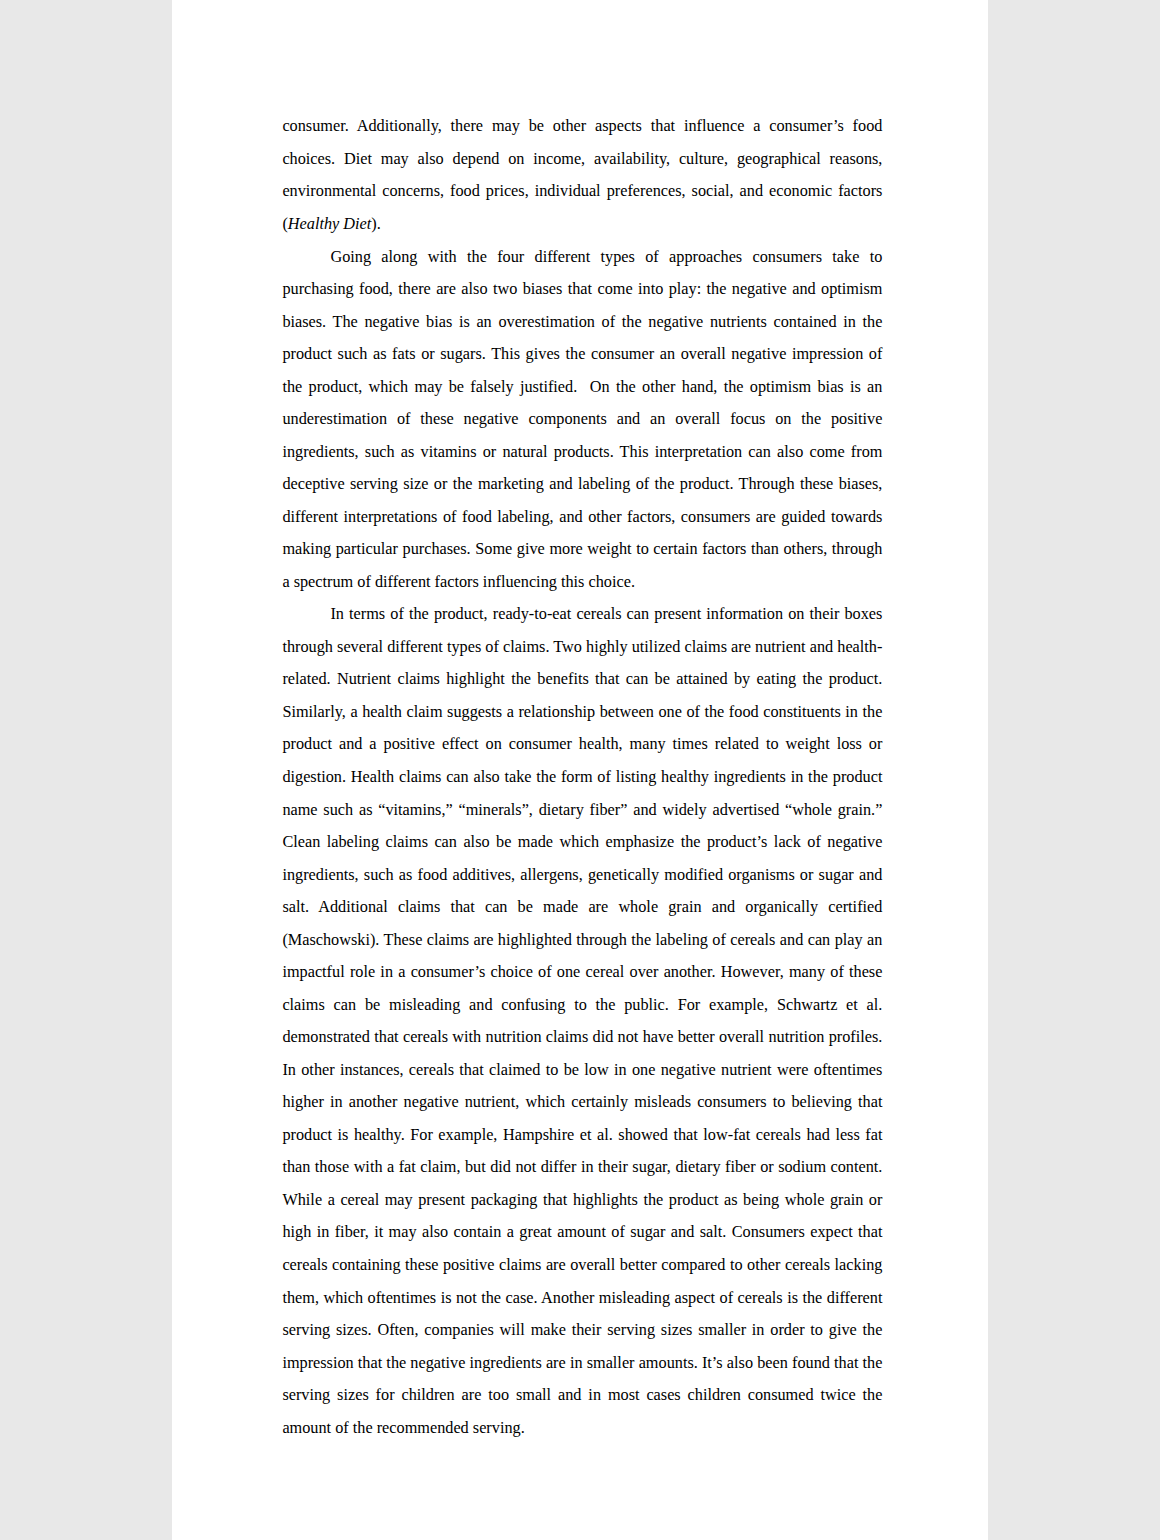consumer. Additionally, there may be other aspects that influence a consumer’s food choices. Diet may also depend on income, availability, culture, geographical reasons, environmental concerns, food prices, individual preferences, social, and economic factors (Healthy Diet).
Going along with the four different types of approaches consumers take to purchasing food, there are also two biases that come into play: the negative and optimism biases. The negative bias is an overestimation of the negative nutrients contained in the product such as fats or sugars. This gives the consumer an overall negative impression of the product, which may be falsely justified. On the other hand, the optimism bias is an underestimation of these negative components and an overall focus on the positive ingredients, such as vitamins or natural products. This interpretation can also come from deceptive serving size or the marketing and labeling of the product. Through these biases, different interpretations of food labeling, and other factors, consumers are guided towards making particular purchases. Some give more weight to certain factors than others, through a spectrum of different factors influencing this choice.
In terms of the product, ready-to-eat cereals can present information on their boxes through several different types of claims. Two highly utilized claims are nutrient and health-related. Nutrient claims highlight the benefits that can be attained by eating the product. Similarly, a health claim suggests a relationship between one of the food constituents in the product and a positive effect on consumer health, many times related to weight loss or digestion. Health claims can also take the form of listing healthy ingredients in the product name such as “vitamins,” “minerals”, dietary fiber” and widely advertised “whole grain.” Clean labeling claims can also be made which emphasize the product’s lack of negative ingredients, such as food additives, allergens, genetically modified organisms or sugar and salt. Additional claims that can be made are whole grain and organically certified (Maschowski). These claims are highlighted through the labeling of cereals and can play an impactful role in a consumer’s choice of one cereal over another. However, many of these claims can be misleading and confusing to the public. For example, Schwartz et al. demonstrated that cereals with nutrition claims did not have better overall nutrition profiles. In other instances, cereals that claimed to be low in one negative nutrient were oftentimes higher in another negative nutrient, which certainly misleads consumers to believing that product is healthy. For example, Hampshire et al. showed that low-fat cereals had less fat than those with a fat claim, but did not differ in their sugar, dietary fiber or sodium content. While a cereal may present packaging that highlights the product as being whole grain or high in fiber, it may also contain a great amount of sugar and salt. Consumers expect that cereals containing these positive claims are overall better compared to other cereals lacking them, which oftentimes is not the case. Another misleading aspect of cereals is the different serving sizes. Often, companies will make their serving sizes smaller in order to give the impression that the negative ingredients are in smaller amounts. It’s also been found that the serving sizes for children are too small and in most cases children consumed twice the amount of the recommended serving.